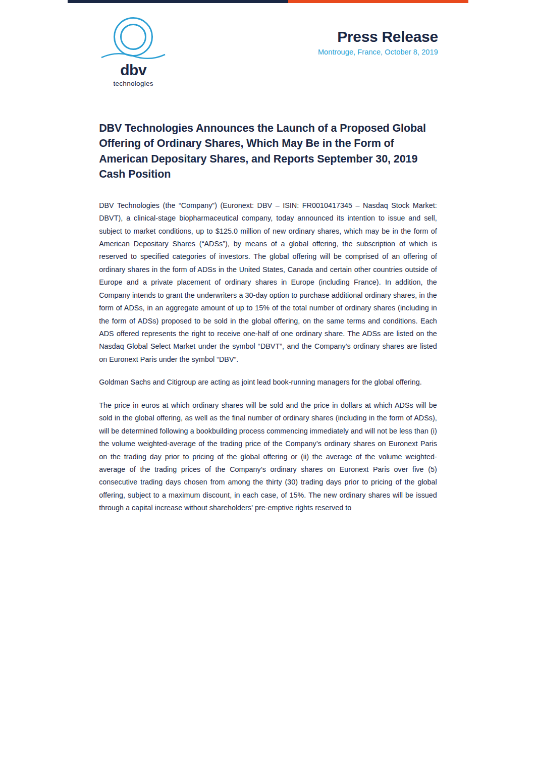dbv
technologies
Press Release
Montrouge, France, October 8, 2019
DBV Technologies Announces the Launch of a Proposed Global Offering of Ordinary Shares, Which May Be in the Form of American Depositary Shares, and Reports September 30, 2019 Cash Position
DBV Technologies (the “Company”) (Euronext: DBV – ISIN: FR0010417345 – Nasdaq Stock Market: DBVT), a clinical-stage biopharmaceutical company, today announced its intention to issue and sell, subject to market conditions, up to $125.0 million of new ordinary shares, which may be in the form of American Depositary Shares (“ADSs”), by means of a global offering, the subscription of which is reserved to specified categories of investors. The global offering will be comprised of an offering of ordinary shares in the form of ADSs in the United States, Canada and certain other countries outside of Europe and a private placement of ordinary shares in Europe (including France). In addition, the Company intends to grant the underwriters a 30-day option to purchase additional ordinary shares, in the form of ADSs, in an aggregate amount of up to 15% of the total number of ordinary shares (including in the form of ADSs) proposed to be sold in the global offering, on the same terms and conditions. Each ADS offered represents the right to receive one-half of one ordinary share. The ADSs are listed on the Nasdaq Global Select Market under the symbol “DBVT”, and the Company’s ordinary shares are listed on Euronext Paris under the symbol “DBV”.
Goldman Sachs and Citigroup are acting as joint lead book-running managers for the global offering.
The price in euros at which ordinary shares will be sold and the price in dollars at which ADSs will be sold in the global offering, as well as the final number of ordinary shares (including in the form of ADSs), will be determined following a bookbuilding process commencing immediately and will not be less than (i) the volume weighted-average of the trading price of the Company’s ordinary shares on Euronext Paris on the trading day prior to pricing of the global offering or (ii) the average of the volume weighted-average of the trading prices of the Company’s ordinary shares on Euronext Paris over five (5) consecutive trading days chosen from among the thirty (30) trading days prior to pricing of the global offering, subject to a maximum discount, in each case, of 15%. The new ordinary shares will be issued through a capital increase without shareholders' pre-emptive rights reserved to